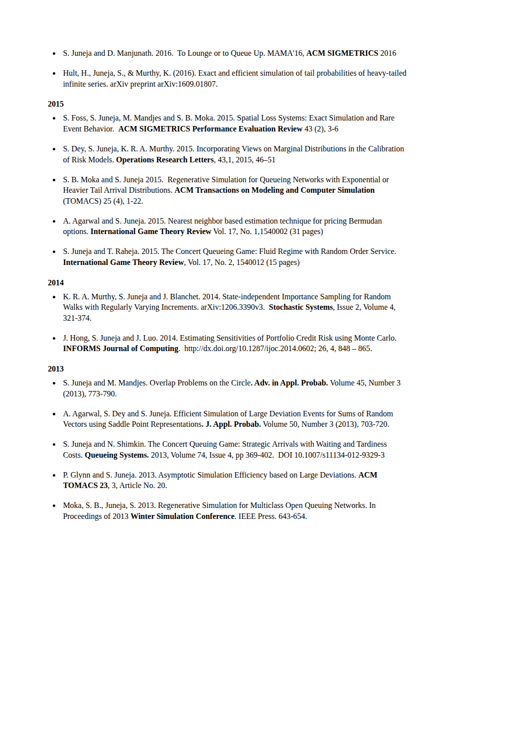S. Juneja and D. Manjunath. 2016. To Lounge or to Queue Up. MAMA'16, ACM SIGMETRICS 2016
Hult, H., Juneja, S., & Murthy, K. (2016). Exact and efficient simulation of tail probabilities of heavy-tailed infinite series. arXiv preprint arXiv:1609.01807.
2015
S. Foss, S. Juneja, M. Mandjes and S. B. Moka. 2015. Spatial Loss Systems: Exact Simulation and Rare Event Behavior. ACM SIGMETRICS Performance Evaluation Review 43 (2), 3-6
S. Dey, S. Juneja, K. R. A. Murthy. 2015. Incorporating Views on Marginal Distributions in the Calibration of Risk Models. Operations Research Letters, 43,1, 2015, 46–51
S. B. Moka and S. Juneja 2015. Regenerative Simulation for Queueing Networks with Exponential or Heavier Tail Arrival Distributions. ACM Transactions on Modeling and Computer Simulation (TOMACS) 25 (4), 1-22.
A. Agarwal and S. Juneja. 2015. Nearest neighbor based estimation technique for pricing Bermudan options. International Game Theory Review Vol. 17, No. 1,1540002 (31 pages)
S. Juneja and T. Raheja. 2015. The Concert Queueing Game: Fluid Regime with Random Order Service. International Game Theory Review, Vol. 17, No. 2, 1540012 (15 pages)
2014
K. R. A. Murthy, S. Juneja and J. Blanchet. 2014. State-independent Importance Sampling for Random Walks with Regularly Varying Increments. arXiv:1206.3390v3. Stochastic Systems, Issue 2, Volume 4, 321-374.
J. Hong, S. Juneja and J. Luo. 2014. Estimating Sensitivities of Portfolio Credit Risk using Monte Carlo. INFORMS Journal of Computing. http://dx.doi.org/10.1287/ijoc.2014.0602; 26, 4, 848 – 865.
2013
S. Juneja and M. Mandjes. Overlap Problems on the Circle. Adv. in Appl. Probab. Volume 45, Number 3 (2013), 773-790.
A. Agarwal, S. Dey and S. Juneja. Efficient Simulation of Large Deviation Events for Sums of Random Vectors using Saddle Point Representations. J. Appl. Probab. Volume 50, Number 3 (2013), 703-720.
S. Juneja and N. Shimkin. The Concert Queuing Game: Strategic Arrivals with Waiting and Tardiness Costs. Queueing Systems. 2013, Volume 74, Issue 4, pp 369-402. DOI 10.1007/s11134-012-9329-3
P. Glynn and S. Juneja. 2013. Asymptotic Simulation Efficiency based on Large Deviations. ACM TOMACS 23, 3, Article No. 20.
Moka, S. B., Juneja, S. 2013. Regenerative Simulation for Multiclass Open Queuing Networks. In Proceedings of 2013 Winter Simulation Conference. IEEE Press. 643-654.